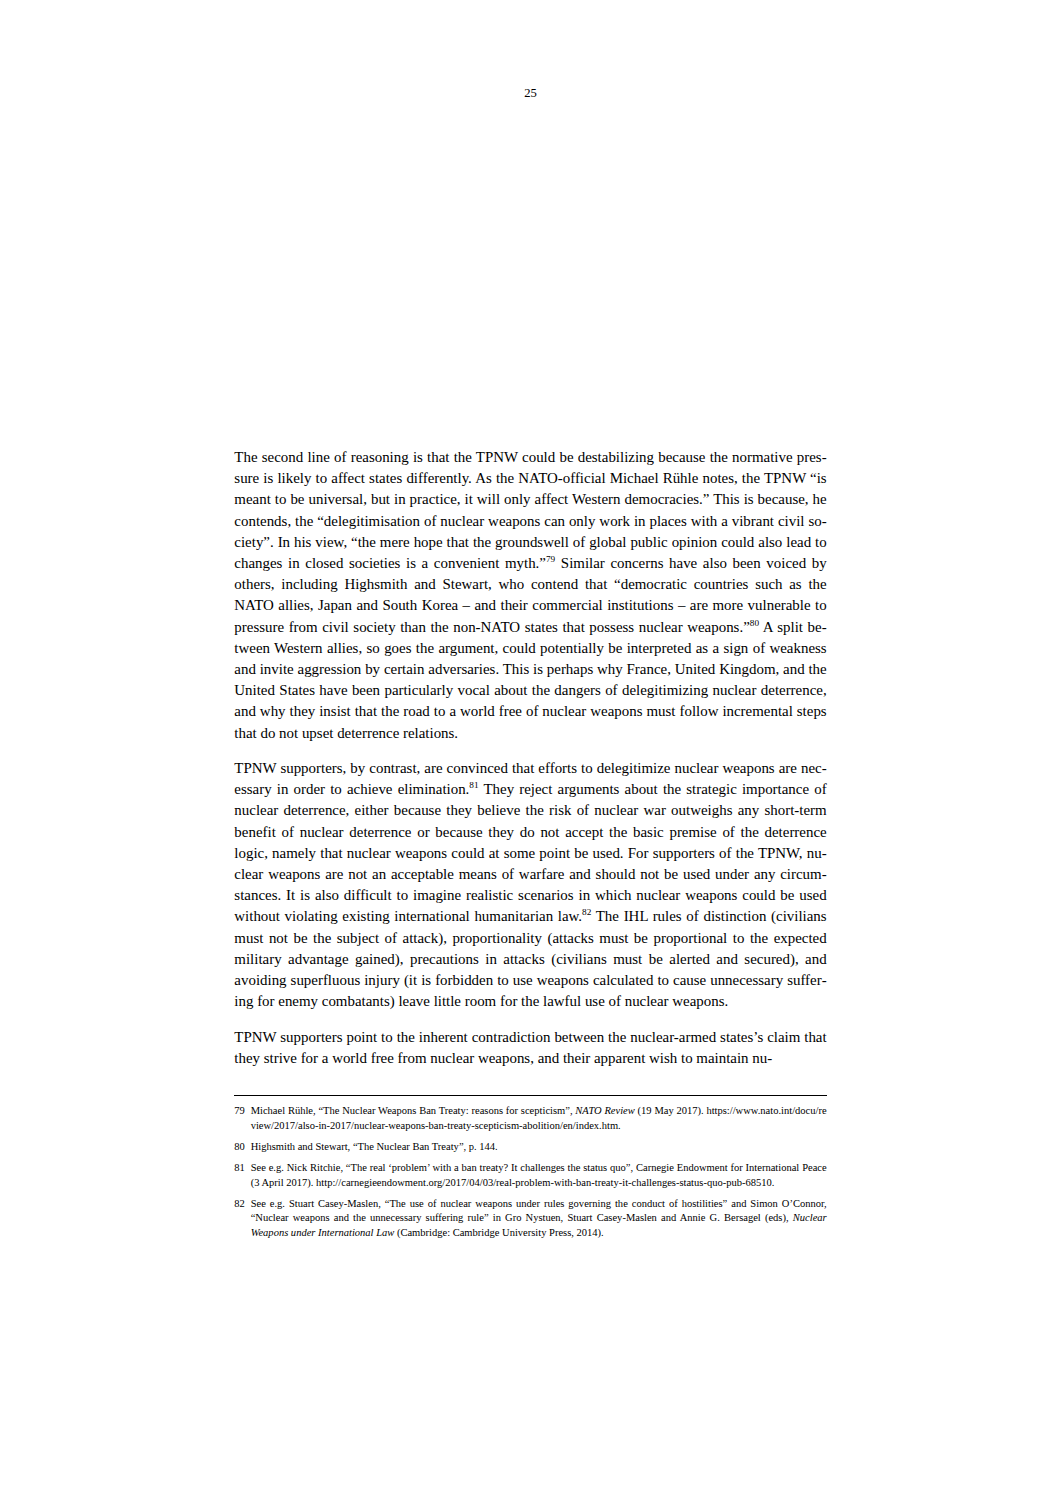25
The second line of reasoning is that the TPNW could be destabilizing because the normative pressure is likely to affect states differently. As the NATO-official Michael Rühle notes, the TPNW “is meant to be universal, but in practice, it will only affect Western democracies.” This is because, he contends, the “delegitimisation of nuclear weapons can only work in places with a vibrant civil society”. In his view, “the mere hope that the groundswell of global public opinion could also lead to changes in closed societies is a convenient myth.”79 Similar concerns have also been voiced by others, including Highsmith and Stewart, who contend that “democratic countries such as the NATO allies, Japan and South Korea – and their commercial institutions – are more vulnerable to pressure from civil society than the non-NATO states that possess nuclear weapons.”80 A split between Western allies, so goes the argument, could potentially be interpreted as a sign of weakness and invite aggression by certain adversaries. This is perhaps why France, United Kingdom, and the United States have been particularly vocal about the dangers of delegitimizing nuclear deterrence, and why they insist that the road to a world free of nuclear weapons must follow incremental steps that do not upset deterrence relations.
TPNW supporters, by contrast, are convinced that efforts to delegitimize nuclear weapons are necessary in order to achieve elimination.81 They reject arguments about the strategic importance of nuclear deterrence, either because they believe the risk of nuclear war outweighs any short-term benefit of nuclear deterrence or because they do not accept the basic premise of the deterrence logic, namely that nuclear weapons could at some point be used. For supporters of the TPNW, nuclear weapons are not an acceptable means of warfare and should not be used under any circumstances. It is also difficult to imagine realistic scenarios in which nuclear weapons could be used without violating existing international humanitarian law.82 The IHL rules of distinction (civilians must not be the subject of attack), proportionality (attacks must be proportional to the expected military advantage gained), precautions in attacks (civilians must be alerted and secured), and avoiding superfluous injury (it is forbidden to use weapons calculated to cause unnecessary suffering for enemy combatants) leave little room for the lawful use of nuclear weapons.
TPNW supporters point to the inherent contradiction between the nuclear-armed states’s claim that they strive for a world free from nuclear weapons, and their apparent wish to maintain nu-
Michael Rühle, “The Nuclear Weapons Ban Treaty: reasons for scepticism”, NATO Review (19 May 2017). https://www.nato.int/docu/review/2017/also-in-2017/nuclear-weapons-ban-treaty-scepticism-abolition/en/index.htm.
Highsmith and Stewart, “The Nuclear Ban Treaty”, p. 144.
See e.g. Nick Ritchie, “The real ‘problem’ with a ban treaty? It challenges the status quo”, Carnegie Endowment for International Peace (3 April 2017). http://carnegieendowment.org/2017/04/03/real-problem-with-ban-treaty-it-challenges-status-quo-pub-68510.
See e.g. Stuart Casey-Maslen, “The use of nuclear weapons under rules governing the conduct of hostilities” and Simon O’Connor, “Nuclear weapons and the unnecessary suffering rule” in Gro Nystuen, Stuart Casey-Maslen and Annie G. Bersagel (eds), Nuclear Weapons under International Law (Cambridge: Cambridge University Press, 2014).